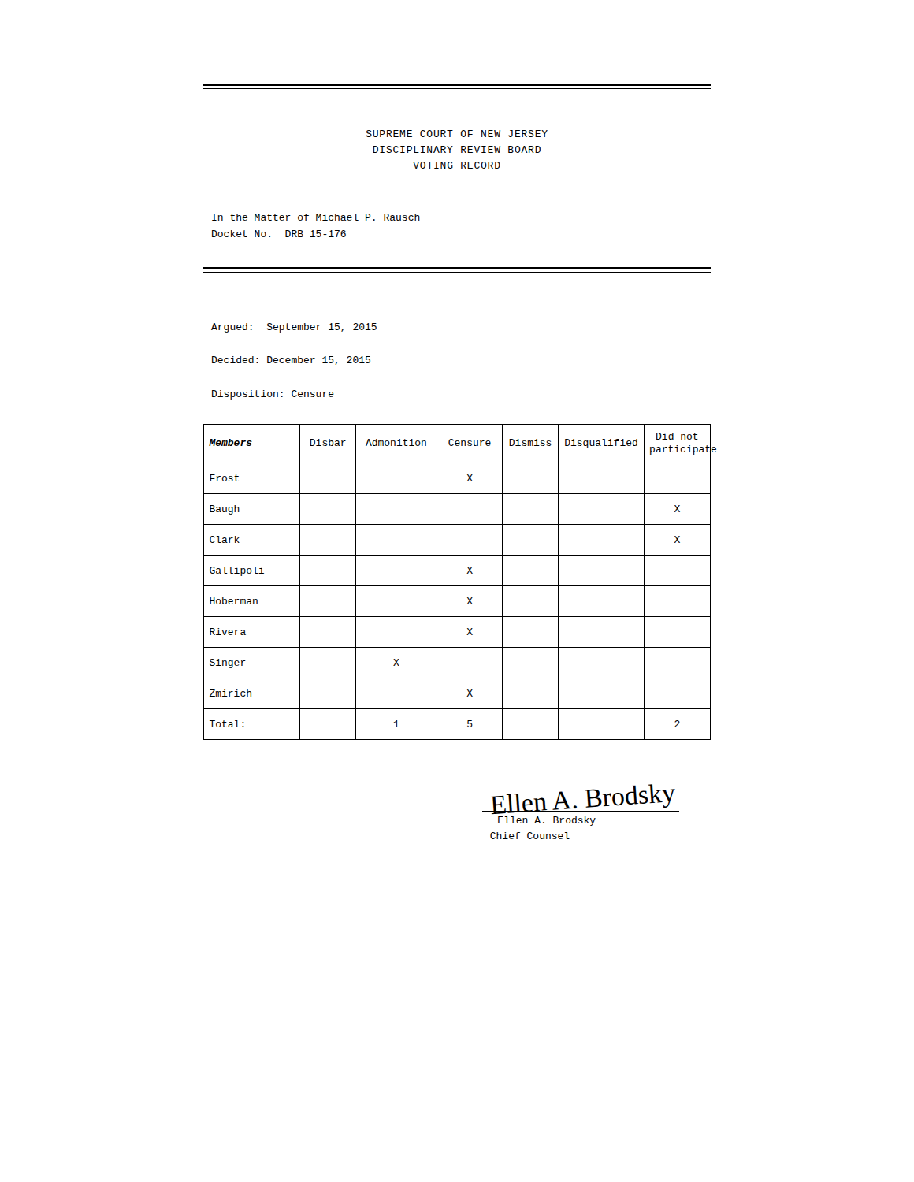SUPREME COURT OF NEW JERSEY
DISCIPLINARY REVIEW BOARD
VOTING RECORD
In the Matter of Michael P. Rausch
Docket No. DRB 15-176
Argued: September 15, 2015
Decided: December 15, 2015
Disposition: Censure
Voting record of Disciplinary Review Board members
| Members | Disbar | Admonition | Censure | Dismiss | Disqualified | Did not participate |
| --- | --- | --- | --- | --- | --- | --- |
| Frost | | | X | | | |
| Baugh | | | | | | X |
| Clark | | | | | | X |
| Gallipoli | | | X | | | |
| Hoberman | | | X | | | |
| Rivera | | | X | | | |
| Singer | | X | | | | |
| Zmirich | | | X | | | |
| Total: | | 1 | 5 | | | 2 |
Ellen A. Brodsky
Ellen A. Brodsky
Chief Counsel